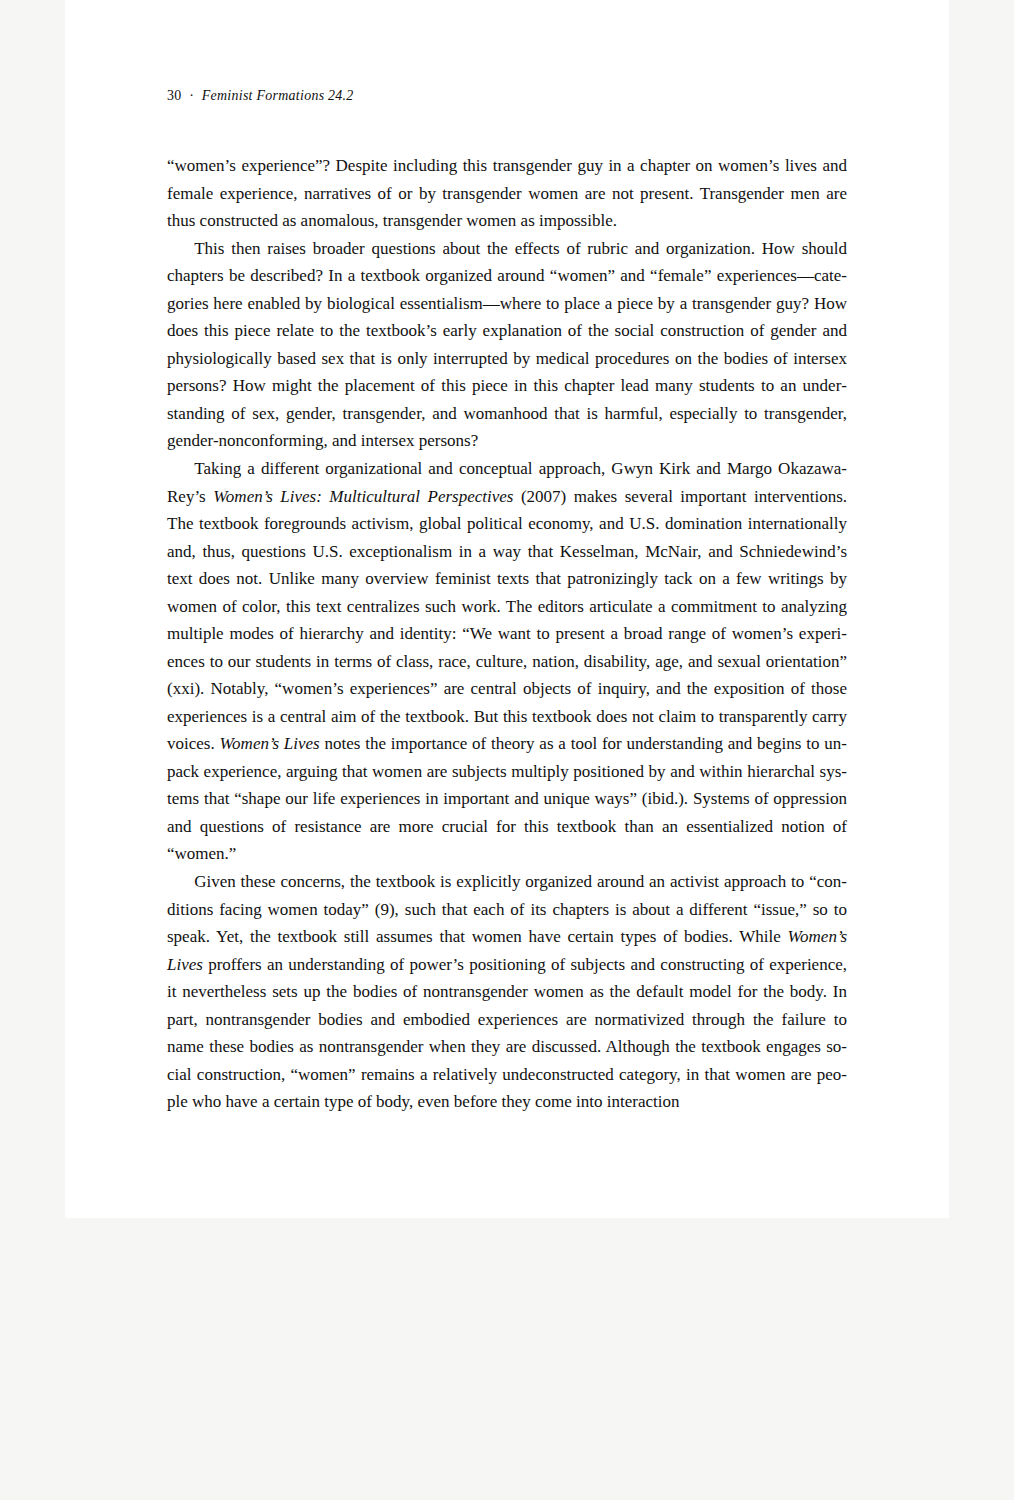30·Feminist Formations 24.2
“women’s experience”? Despite including this transgender guy in a chapter on women’s lives and female experience, narratives of or by transgender women are not present. Transgender men are thus constructed as anomalous, transgender women as impossible.
This then raises broader questions about the effects of rubric and organization. How should chapters be described? In a textbook organized around “women” and “female” experiences—categories here enabled by biological essentialism—where to place a piece by a transgender guy? How does this piece relate to the textbook’s early explanation of the social construction of gender and physiologically based sex that is only interrupted by medical procedures on the bodies of intersex persons? How might the placement of this piece in this chapter lead many students to an understanding of sex, gender, transgender, and womanhood that is harmful, especially to transgender, gender-nonconforming, and intersex persons?
Taking a different organizational and conceptual approach, Gwyn Kirk and Margo Okazawa-Rey’s Women’s Lives: Multicultural Perspectives (2007) makes several important interventions. The textbook foregrounds activism, global political economy, and U.S. domination internationally and, thus, questions U.S. exceptionalism in a way that Kesselman, McNair, and Schniedewind’s text does not. Unlike many overview feminist texts that patronizingly tack on a few writings by women of color, this text centralizes such work. The editors articulate a commitment to analyzing multiple modes of hierarchy and identity: “We want to present a broad range of women’s experiences to our students in terms of class, race, culture, nation, disability, age, and sexual orientation” (xxi). Notably, “women’s experiences” are central objects of inquiry, and the exposition of those experiences is a central aim of the textbook. But this textbook does not claim to transparently carry voices. Women’s Lives notes the importance of theory as a tool for understanding and begins to unpack experience, arguing that women are subjects multiply positioned by and within hierarchal systems that “shape our life experiences in important and unique ways” (ibid.). Systems of oppression and questions of resistance are more crucial for this textbook than an essentialized notion of “women.”
Given these concerns, the textbook is explicitly organized around an activist approach to “conditions facing women today” (9), such that each of its chapters is about a different “issue,” so to speak. Yet, the textbook still assumes that women have certain types of bodies. While Women’s Lives proffers an understanding of power’s positioning of subjects and constructing of experience, it nevertheless sets up the bodies of nontransgender women as the default model for the body. In part, nontransgender bodies and embodied experiences are normativized through the failure to name these bodies as nontransgender when they are discussed. Although the textbook engages social construction, “women” remains a relatively undeconstructed category, in that women are people who have a certain type of body, even before they come into interaction